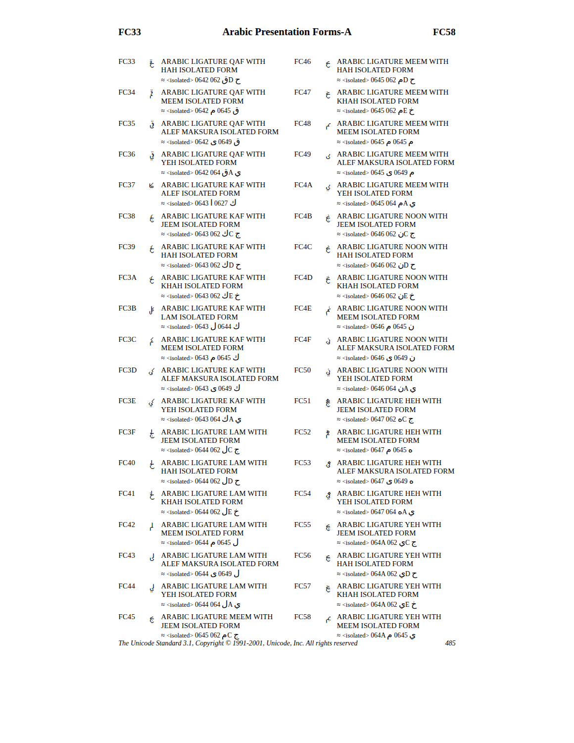FC33
Arabic Presentation Forms-A
FC58
FC33
ﰳ
Arabic ligature qaf with hah isolated form
≈ <isolated> 0642 ق 062D ح
FC34
ﰴ
Arabic ligature qaf with meem isolated form
≈ <isolated> 0642 ق 0645 م
FC35
ﰵ
Arabic ligature qaf with alef maksura isolated form
≈ <isolated> 0642 ق 0649 ى
FC36
ﰶ
Arabic ligature qaf with yeh isolated form
≈ <isolated> 0642 ق 064A ي
FC37
ﰷ
Arabic ligature kaf with alef isolated form
≈ <isolated> 0643 ك 0627 ا
FC38
ﰸ
Arabic ligature kaf with jeem isolated form
≈ <isolated> 0643 ك 062C ج
FC39
ﰹ
Arabic ligature kaf with hah isolated form
≈ <isolated> 0643 ك 062D ح
FC3A
ﰺ
Arabic ligature kaf with khah isolated form
≈ <isolated> 0643 ك 062E خ
FC3B
ﰻ
Arabic ligature kaf with lam isolated form
≈ <isolated> 0643 ك 0644 ل
FC3C
ﰼ
Arabic ligature kaf with meem isolated form
≈ <isolated> 0643 ك 0645 م
FC3D
ﰽ
Arabic ligature kaf with alef maksura isolated form
≈ <isolated> 0643 ك 0649 ى
FC3E
ﰾ
Arabic ligature kaf with yeh isolated form
≈ <isolated> 0643 ك 064A ي
FC3F
ﰿ
Arabic ligature lam with jeem isolated form
≈ <isolated> 0644 ل 062C ج
FC40
ﱀ
Arabic ligature lam with hah isolated form
≈ <isolated> 0644 ل 062D ح
FC41
ﱁ
Arabic ligature lam with khah isolated form
≈ <isolated> 0644 ل 062E خ
FC42
ﱂ
Arabic ligature lam with meem isolated form
≈ <isolated> 0644 ل 0645 م
FC43
ﱃ
Arabic ligature lam with alef maksura isolated form
≈ <isolated> 0644 ل 0649 ى
FC44
ﱄ
Arabic ligature lam with yeh isolated form
≈ <isolated> 0644 ل 064A ي
FC45
ﱅ
Arabic ligature meem with jeem isolated form
≈ <isolated> 0645 م 062C ج
FC46
ﱆ
Arabic ligature meem with hah isolated form
≈ <isolated> 0645 م 062D ح
FC47
ﱇ
Arabic ligature meem with khah isolated form
≈ <isolated> 0645 م 062E خ
FC48
ﱈ
Arabic ligature meem with meem isolated form
≈ <isolated> 0645 م 0645 م
FC49
ﱉ
Arabic ligature meem with alef maksura isolated form
≈ <isolated> 0645 م 0649 ى
FC4A
ﱊ
Arabic ligature meem with yeh isolated form
≈ <isolated> 0645 م 064A ي
FC4B
ﱋ
Arabic ligature noon with jeem isolated form
≈ <isolated> 0646 ن 062C ج
FC4C
ﱌ
Arabic ligature noon with hah isolated form
≈ <isolated> 0646 ن 062D ح
FC4D
ﱍ
Arabic ligature noon with khah isolated form
≈ <isolated> 0646 ن 062E خ
FC4E
ﱎ
Arabic ligature noon with meem isolated form
≈ <isolated> 0646 ن 0645 م
FC4F
ﱏ
Arabic ligature noon with alef maksura isolated form
≈ <isolated> 0646 ن 0649 ى
FC50
ﱐ
Arabic ligature noon with yeh isolated form
≈ <isolated> 0646 ن 064A ي
FC51
ﱑ
Arabic ligature heh with jeem isolated form
≈ <isolated> 0647 ه 062C ج
FC52
ﱒ
Arabic ligature heh with meem isolated form
≈ <isolated> 0647 ه 0645 م
FC53
ﱓ
Arabic ligature heh with alef maksura isolated form
≈ <isolated> 0647 ه 0649 ى
FC54
ﱔ
Arabic ligature heh with yeh isolated form
≈ <isolated> 0647 ه 064A ي
FC55
ﱕ
Arabic ligature yeh with jeem isolated form
≈ <isolated> 064A ي 062C ج
FC56
ﱖ
Arabic ligature yeh with hah isolated form
≈ <isolated> 064A ي 062D ح
FC57
ﱗ
Arabic ligature yeh with khah isolated form
≈ <isolated> 064A ي 062E خ
FC58
ﱘ
Arabic ligature yeh with meem isolated form
≈ <isolated> 064A ي 0645 م
The Unicode Standard 3.1, Copyright © 1991-2001, Unicode, Inc. All rights reserved
485